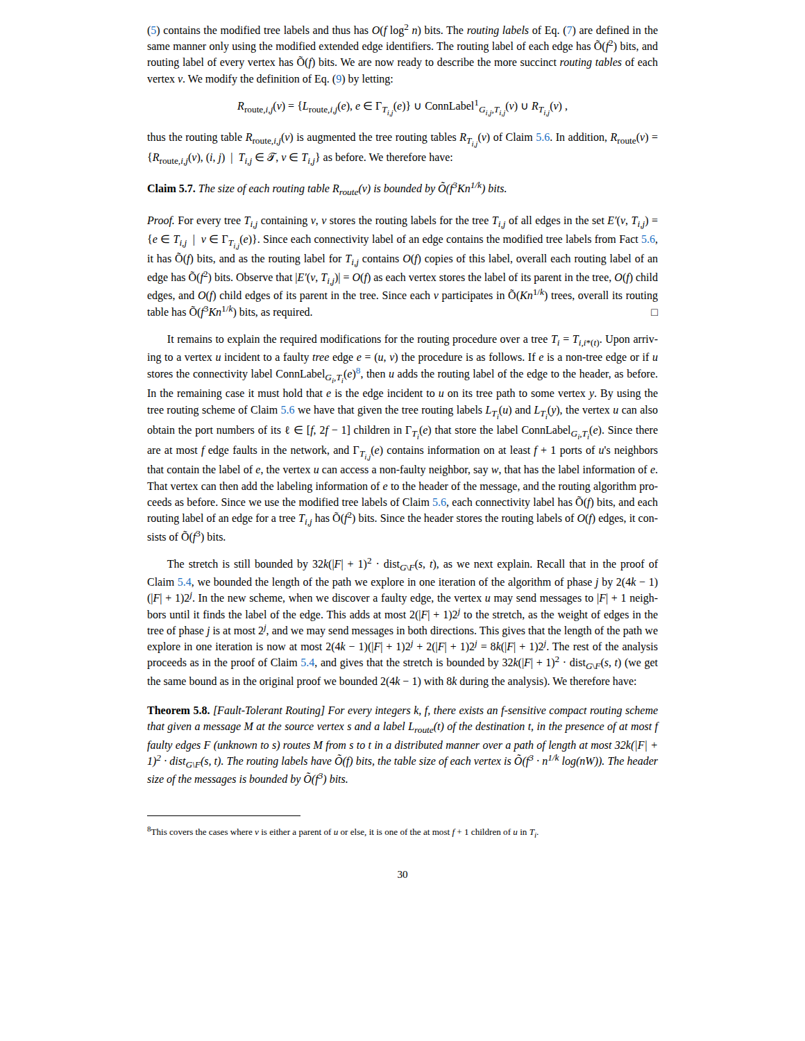(5) contains the modified tree labels and thus has O(f log2 n) bits. The routing labels of Eq. (7) are defined in the same manner only using the modified extended edge identifiers. The routing label of each edge has Õ(f2) bits, and routing label of every vertex has Õ(f) bits. We are now ready to describe the more succinct routing tables of each vertex v. We modify the definition of Eq. (9) by letting:
Rroute,i,j(v) = {Lroute,i,j(e), e ∈ ΓTi,j(e)} ∪ ConnLabel1Gi,j,Ti,j(v) ∪ RTi,j(v) ,
thus the routing table Rroute,i,j(v) is augmented the tree routing tables RTi,j(v) of Claim 5.6. In addition, Rroute(v) = {Rroute,i,j(v), (i, j) | Ti,j ∈ 𝒯, v ∈ Ti,j} as before. We therefore have:
Claim 5.7. The size of each routing table Rroute(v) is bounded by Õ(f3Kn1/k) bits.
Proof. For every tree Ti,j containing v, v stores the routing labels for the tree Ti,j of all edges in the set E′(v, Ti,j) = {e ∈ Ti,j | v ∈ ΓTi,j(e)}. Since each connectivity label of an edge contains the modified tree labels from Fact 5.6, it has Õ(f) bits, and as the routing label for Ti,j contains O(f) copies of this label, overall each routing label of an edge has Õ(f2) bits. Observe that |E′(v, Ti,j)| = O(f) as each vertex stores the label of its parent in the tree, O(f) child edges, and O(f) child edges of its parent in the tree. Since each v participates in Õ(Kn1/k) trees, overall its routing table has Õ(f3Kn1/k) bits, as required. □
It remains to explain the required modifications for the routing procedure over a tree Ti = Ti,i*(t). Upon arriving to a vertex u incident to a faulty tree edge e = (u, v) the procedure is as follows. If e is a non-tree edge or if u stores the connectivity label ConnLabelGi,Ti(e)8, then u adds the routing label of the edge to the header, as before. In the remaining case it must hold that e is the edge incident to u on its tree path to some vertex y. By using the tree routing scheme of Claim 5.6 we have that given the tree routing labels LTi(u) and LTi(y), the vertex u can also obtain the port numbers of its ℓ ∈ [f, 2f − 1] children in ΓTi(e) that store the label ConnLabelGi,Ti(e). Since there are at most f edge faults in the network, and ΓTi,j(e) contains information on at least f + 1 ports of u's neighbors that contain the label of e, the vertex u can access a non-faulty neighbor, say w, that has the label information of e. That vertex can then add the labeling information of e to the header of the message, and the routing algorithm proceeds as before. Since we use the modified tree labels of Claim 5.6, each connectivity label has Õ(f) bits, and each routing label of an edge for a tree Ti,j has Õ(f2) bits. Since the header stores the routing labels of O(f) edges, it consists of Õ(f3) bits.
The stretch is still bounded by 32k(|F| + 1)2 · distG\F(s, t), as we next explain. Recall that in the proof of Claim 5.4, we bounded the length of the path we explore in one iteration of the algorithm of phase j by 2(4k − 1)(|F| + 1)2j. In the new scheme, when we discover a faulty edge, the vertex u may send messages to |F| + 1 neighbors until it finds the label of the edge. This adds at most 2(|F| + 1)2j to the stretch, as the weight of edges in the tree of phase j is at most 2j, and we may send messages in both directions. This gives that the length of the path we explore in one iteration is now at most 2(4k − 1)(|F| + 1)2j + 2(|F| + 1)2j = 8k(|F| + 1)2j. The rest of the analysis proceeds as in the proof of Claim 5.4, and gives that the stretch is bounded by 32k(|F| + 1)2 · distG\F(s, t) (we get the same bound as in the original proof we bounded 2(4k − 1) with 8k during the analysis). We therefore have:
Theorem 5.8. [Fault-Tolerant Routing] For every integers k, f, there exists an f-sensitive compact routing scheme that given a message M at the source vertex s and a label Lroute(t) of the destination t, in the presence of at most f faulty edges F (unknown to s) routes M from s to t in a distributed manner over a path of length at most 32k(|F| + 1)2 · distG\F(s, t). The routing labels have Õ(f) bits, the table size of each vertex is Õ(f3 · n1/k log(nW)). The header size of the messages is bounded by Õ(f3) bits.
8This covers the cases where v is either a parent of u or else, it is one of the at most f + 1 children of u in Ti.
30